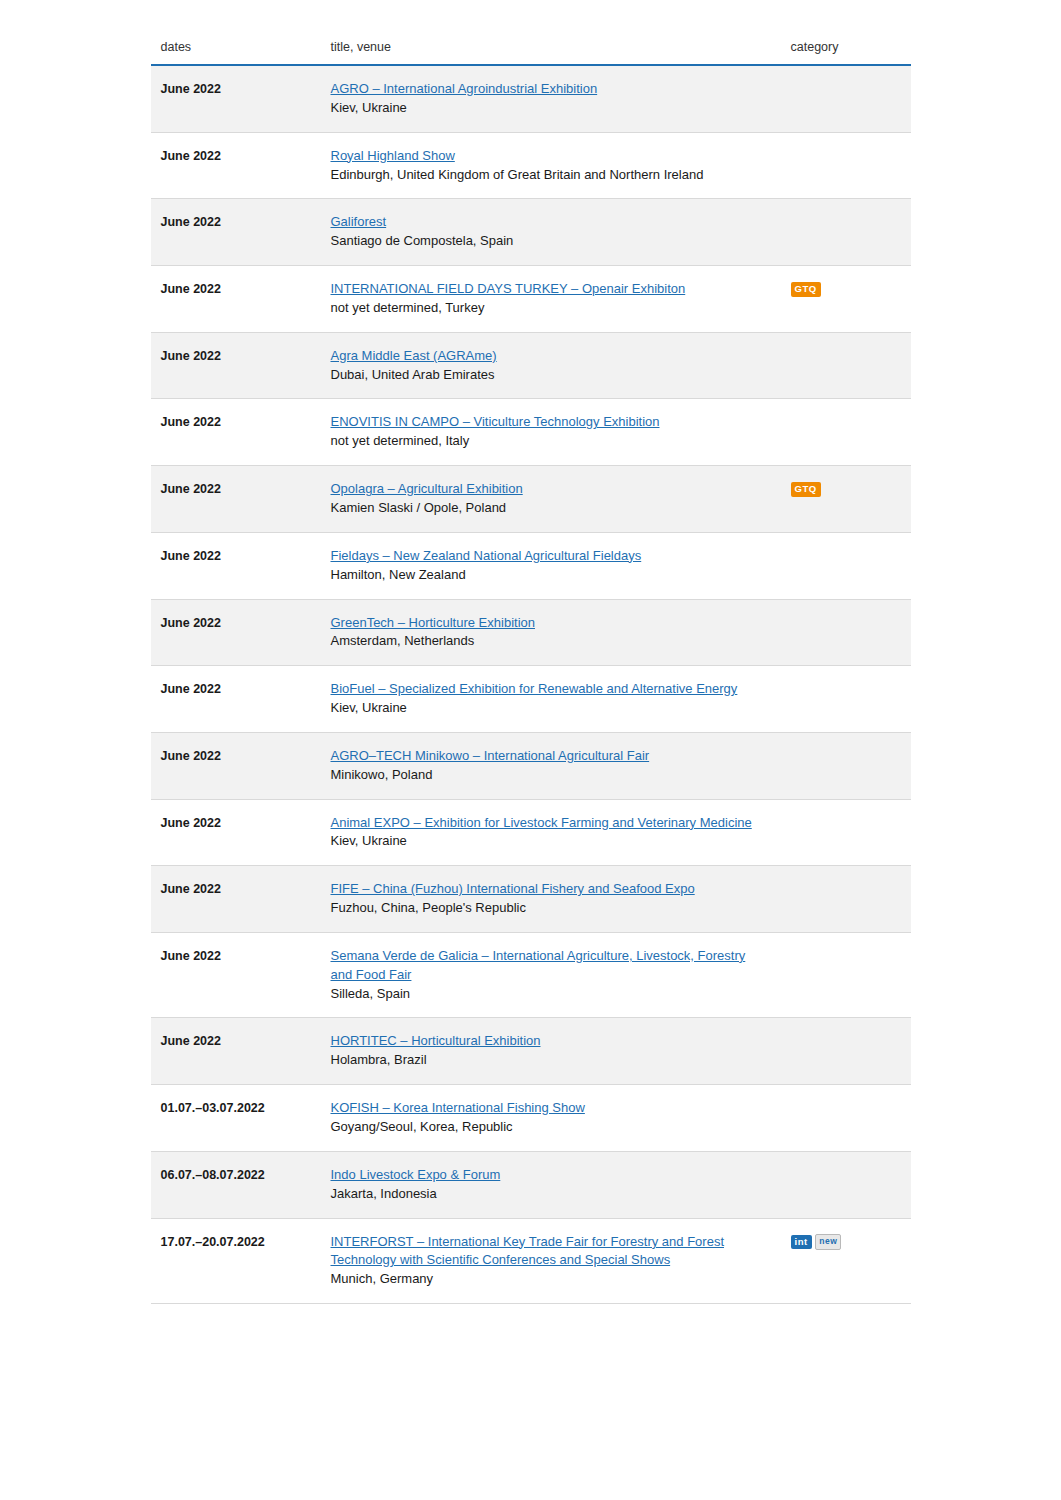| dates | title, venue | category |
| --- | --- | --- |
| June 2022 | AGRO – International Agroindustrial Exhibition Kiev, Ukraine | |
| June 2022 | Royal Highland Show Edinburgh, United Kingdom of Great Britain and Northern Ireland | |
| June 2022 | Galiforest Santiago de Compostela, Spain | |
| June 2022 | INTERNATIONAL FIELD DAYS TURKEY – Openair Exhibiton not yet determined, Turkey | GTQ |
| June 2022 | Agra Middle East (AGRAme) Dubai, United Arab Emirates | |
| June 2022 | ENOVITIS IN CAMPO – Viticulture Technology Exhibition not yet determined, Italy | |
| June 2022 | Opolagra – Agricultural Exhibition Kamien Slaski / Opole, Poland | GTQ |
| June 2022 | Fieldays – New Zealand National Agricultural Fieldays Hamilton, New Zealand | |
| June 2022 | GreenTech – Horticulture Exhibition Amsterdam, Netherlands | |
| June 2022 | BioFuel – Specialized Exhibition for Renewable and Alternative Energy Kiev, Ukraine | |
| June 2022 | AGRO–TECH Minikowo – International Agricultural Fair Minikowo, Poland | |
| June 2022 | Animal EXPO – Exhibition for Livestock Farming and Veterinary Medicine Kiev, Ukraine | |
| June 2022 | FIFE – China (Fuzhou) International Fishery and Seafood Expo Fuzhou, China, People's Republic | |
| June 2022 | Semana Verde de Galicia – International Agriculture, Livestock, Forestry and Food Fair Silleda, Spain | |
| June 2022 | HORTITEC – Horticultural Exhibition Holambra, Brazil | |
| 01.07.–03.07.2022 | KOFISH – Korea International Fishing Show Goyang/Seoul, Korea, Republic | |
| 06.07.–08.07.2022 | Indo Livestock Expo & Forum Jakarta, Indonesia | |
| 17.07.–20.07.2022 | INTERFORST – International Key Trade Fair for Forestry and Forest Technology with Scientific Conferences and Special Shows Munich, Germany | int new |